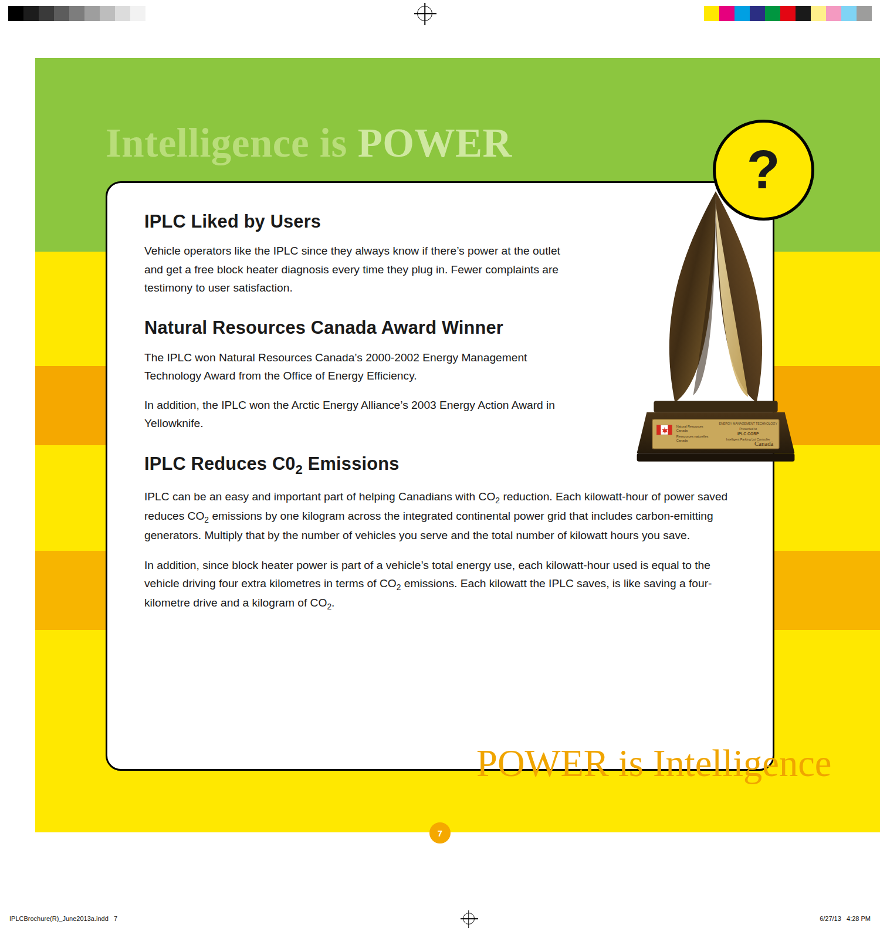Intelligence is POWER
?
Natural Resources Canada Ressources naturelles Canada ENERGY MANAGEMENT TECHNOLOGY Presented to IPLC CORP Intelligent Parking Lot Controller Canadä
IPLC Liked by Users
Vehicle operators like the IPLC since they always know if there’s power at the outlet and get a free block heater diagnosis every time they plug in. Fewer complaints are testimony to user satisfaction.
Natural Resources Canada Award Winner
The IPLC won Natural Resources Canada’s 2000-2002 Energy Management Technology Award from the Office of Energy Efficiency.
In addition, the IPLC won the Arctic Energy Alliance’s 2003 Energy Action Award in Yellowknife.
IPLC Reduces C02 Emissions
IPLC can be an easy and important part of helping Canadians with CO2 reduction. Each kilowatt-hour of power saved reduces CO2 emissions by one kilogram across the integrated continental power grid that includes carbon-emitting generators. Multiply that by the number of vehicles you serve and the total number of kilowatt hours you save.
In addition, since block heater power is part of a vehicle’s total energy use, each kilowatt-hour used is equal to the vehicle driving four extra kilometres in terms of CO2 emissions. Each kilowatt the IPLC saves, is like saving a four-kilometre drive and a kilogram of CO2.
7
POWER is Intelligence
IPLCBrochure(R)_June2013a.indd 7 6/27/13 4:28 PM